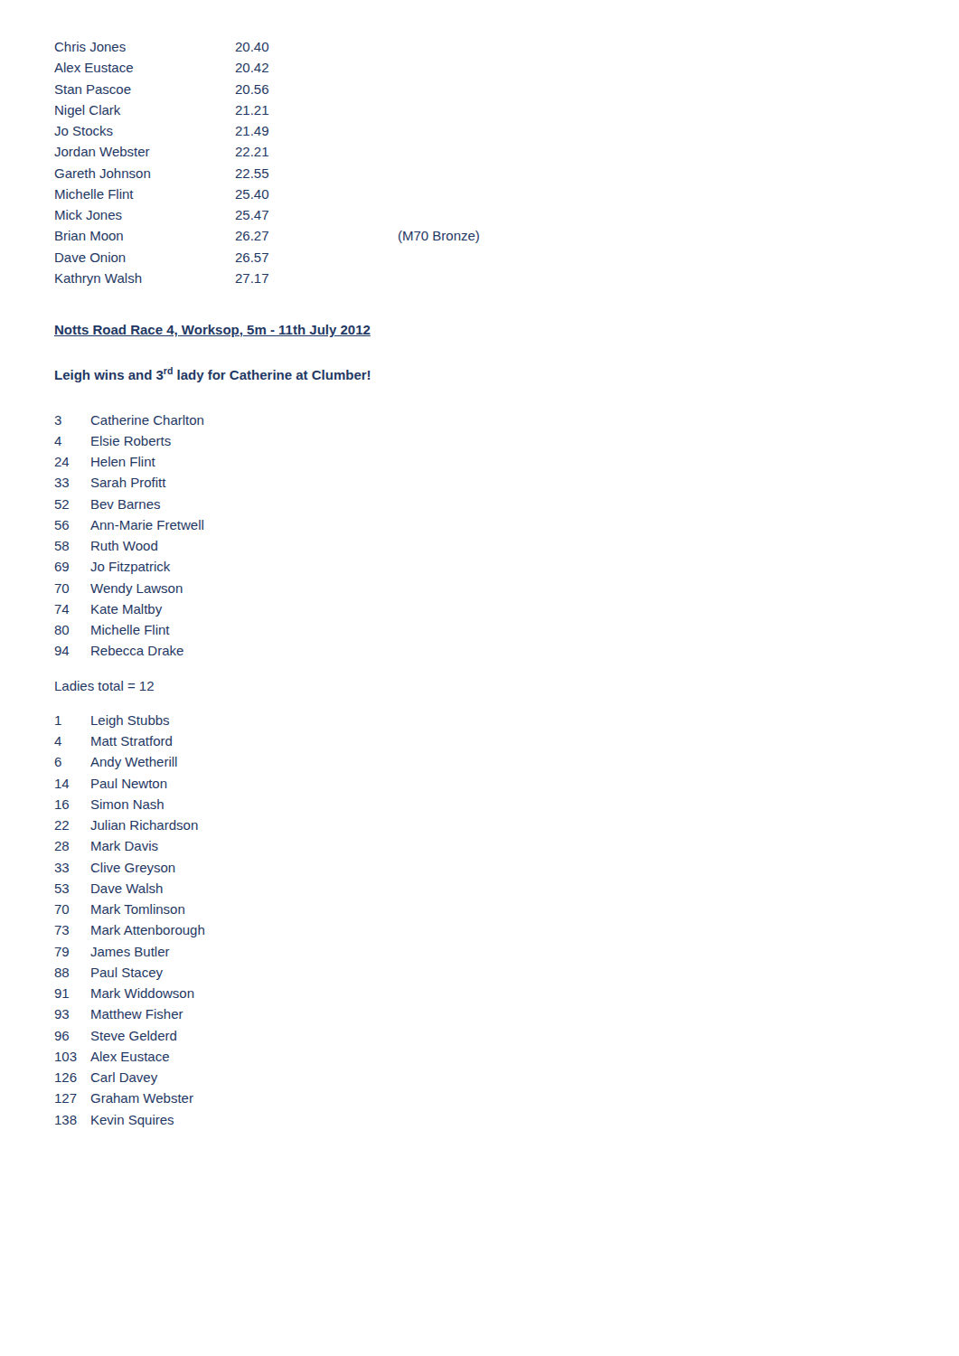| Chris Jones | 20.40 | |
| Alex Eustace | 20.42 | |
| Stan Pascoe | 20.56 | |
| Nigel Clark | 21.21 | |
| Jo Stocks | 21.49 | |
| Jordan Webster | 22.21 | |
| Gareth Johnson | 22.55 | |
| Michelle Flint | 25.40 | |
| Mick Jones | 25.47 | |
| Brian Moon | 26.27 | (M70 Bronze) |
| Dave Onion | 26.57 | |
| Kathryn Walsh | 27.17 | |
Notts Road Race 4, Worksop, 5m - 11th July 2012
Leigh wins and 3rd lady for Catherine at Clumber!
| 3 | Catherine Charlton |
| 4 | Elsie Roberts |
| 24 | Helen Flint |
| 33 | Sarah Profitt |
| 52 | Bev Barnes |
| 56 | Ann-Marie Fretwell |
| 58 | Ruth Wood |
| 69 | Jo Fitzpatrick |
| 70 | Wendy Lawson |
| 74 | Kate Maltby |
| 80 | Michelle Flint |
| 94 | Rebecca Drake |
Ladies total = 12
| 1 | Leigh Stubbs |
| 4 | Matt Stratford |
| 6 | Andy Wetherill |
| 14 | Paul Newton |
| 16 | Simon Nash |
| 22 | Julian Richardson |
| 28 | Mark Davis |
| 33 | Clive Greyson |
| 53 | Dave Walsh |
| 70 | Mark Tomlinson |
| 73 | Mark Attenborough |
| 79 | James Butler |
| 88 | Paul Stacey |
| 91 | Mark Widdowson |
| 93 | Matthew Fisher |
| 96 | Steve Gelderd |
| 103 | Alex Eustace |
| 126 | Carl Davey |
| 127 | Graham Webster |
| 138 | Kevin Squires |